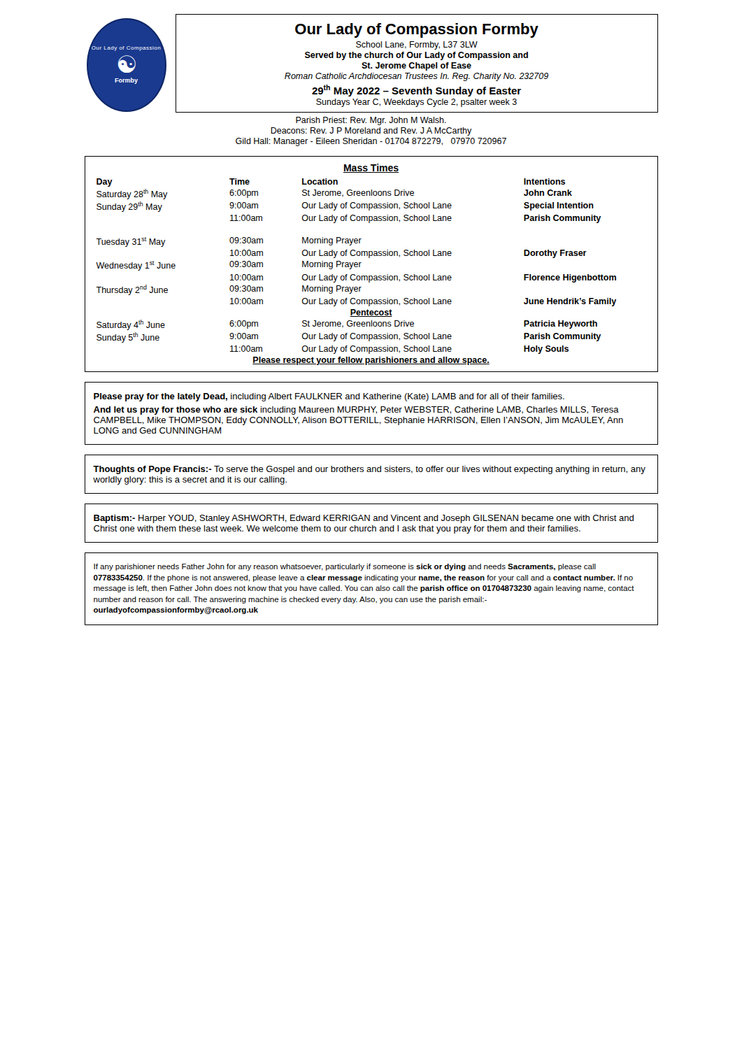Our Lady of Compassion
☯
Formby
Our Lady of Compassion Formby
School Lane, Formby, L37 3LW
Served by the church of Our Lady of Compassion and
St. Jerome Chapel of Ease
Roman Catholic Archdiocesan Trustees In. Reg. Charity No. 232709
29th May 2022 – Seventh Sunday of Easter
Sundays Year C, Weekdays Cycle 2, psalter week 3
Parish Priest: Rev. Mgr. John M Walsh.
Deacons: Rev. J P Moreland and Rev. J A McCarthy
Gild Hall: Manager - Eileen Sheridan - 01704 872279, 07970 720967
Mass Times
| Day | Time | Location | Intentions |
| --- | --- | --- | --- |
| Saturday 28 th May | 6:00pm | St Jerome, Greenloons Drive | John Crank |
| Sunday 29 th May | 9:00am | Our Lady of Compassion, School Lane | Special Intention |
| | 11:00am | Our Lady of Compassion, School Lane | Parish Community |
| Tuesday 31 st May | 09:30am | Morning Prayer | |
| | 10:00am | Our Lady of Compassion, School Lane | Dorothy Fraser |
| Wednesday 1 st June | 09:30am | Morning Prayer | |
| | 10:00am | Our Lady of Compassion, School Lane | Florence Higenbottom |
| Thursday 2 nd June | 09:30am | Morning Prayer | |
| | 10:00am | Our Lady of Compassion, School Lane | June Hendrik’s Family |
| Pentecost |
| Saturday 4 th June | 6:00pm | St Jerome, Greenloons Drive | Patricia Heyworth |
| Sunday 5 th June | 9:00am | Our Lady of Compassion, School Lane | Parish Community |
| | 11:00am | Our Lady of Compassion, School Lane | Holy Souls |
| Please respect your fellow parishioners and allow space. |
Please pray for the lately Dead, including Albert FAULKNER and Katherine (Kate) LAMB and for all of their families.
And let us pray for those who are sick including Maureen MURPHY, Peter WEBSTER, Catherine LAMB, Charles MILLS, Teresa CAMPBELL, Mike THOMPSON, Eddy CONNOLLY, Alison BOTTERILL, Stephanie HARRISON, Ellen I’ANSON, Jim McAULEY, Ann LONG and Ged CUNNINGHAM
Thoughts of Pope Francis:- To serve the Gospel and our brothers and sisters, to offer our lives without expecting anything in return, any worldly glory: this is a secret and it is our calling.
Baptism:- Harper YOUD, Stanley ASHWORTH, Edward KERRIGAN and Vincent and Joseph GILSENAN became one with Christ and Christ one with them these last week. We welcome them to our church and I ask that you pray for them and their families.
If any parishioner needs Father John for any reason whatsoever, particularly if someone is sick or dying and needs Sacraments, please call 07783354250. If the phone is not answered, please leave a clear message indicating your name, the reason for your call and a contact number. If no message is left, then Father John does not know that you have called. You can also call the parish office on 01704873230 again leaving name, contact number and reason for call. The answering machine is checked every day. Also, you can use the parish email:- ourladyofcompassionformby@rcaol.org.uk